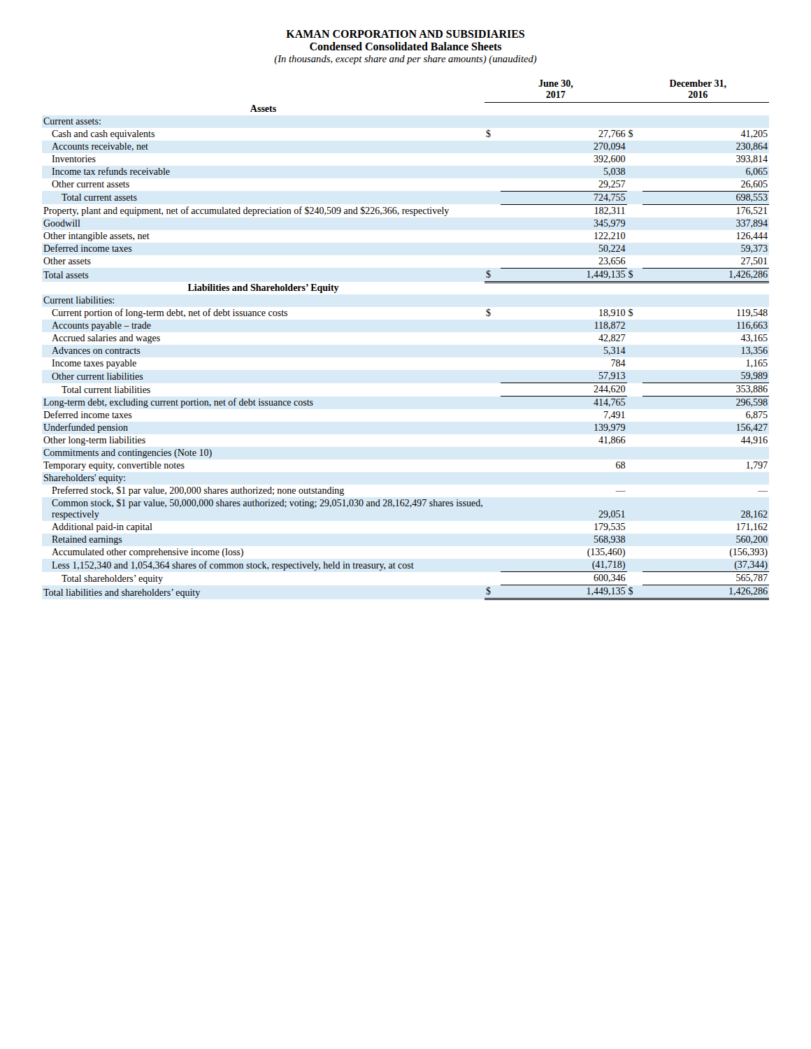KAMAN CORPORATION AND SUBSIDIARIES
Condensed Consolidated Balance Sheets
(In thousands, except share and per share amounts) (unaudited)
| | June 30, 2017 | December 31, 2016 |
| Assets | |
| Current assets: | |
| Cash and cash equivalents | $ | 27,766 | $ | 41,205 |
| Accounts receivable, net | | 270,094 | | 230,864 |
| Inventories | | 392,600 | | 393,814 |
| Income tax refunds receivable | | 5,038 | | 6,065 |
| Other current assets | | 29,257 | | 26,605 |
| Total current assets | | 724,755 | | 698,553 |
| Property, plant and equipment, net of accumulated depreciation of $240,509 and $226,366, respectively | | 182,311 | | 176,521 |
| Goodwill | | 345,979 | | 337,894 |
| Other intangible assets, net | | 122,210 | | 126,444 |
| Deferred income taxes | | 50,224 | | 59,373 |
| Other assets | | 23,656 | | 27,501 |
| Total assets | $ | 1,449,135 | $ | 1,426,286 |
| Liabilities and Shareholders’ Equity | |
| Current liabilities: | |
| Current portion of long-term debt, net of debt issuance costs | $ | 18,910 | $ | 119,548 |
| Accounts payable – trade | | 118,872 | | 116,663 |
| Accrued salaries and wages | | 42,827 | | 43,165 |
| Advances on contracts | | 5,314 | | 13,356 |
| Income taxes payable | | 784 | | 1,165 |
| Other current liabilities | | 57,913 | | 59,989 |
| Total current liabilities | | 244,620 | | 353,886 |
| Long-term debt, excluding current portion, net of debt issuance costs | | 414,765 | | 296,598 |
| Deferred income taxes | | 7,491 | | 6,875 |
| Underfunded pension | | 139,979 | | 156,427 |
| Other long-term liabilities | | 41,866 | | 44,916 |
| Commitments and contingencies (Note 10) | |
| Temporary equity, convertible notes | | 68 | | 1,797 |
| Shareholders' equity: | |
| Preferred stock, $1 par value, 200,000 shares authorized; none outstanding | | — | | — |
| Common stock, $1 par value, 50,000,000 shares authorized; voting; 29,051,030 and 28,162,497 shares issued, respectively | | 29,051 | | 28,162 |
| Additional paid-in capital | | 179,535 | | 171,162 |
| Retained earnings | | 568,938 | | 560,200 |
| Accumulated other comprehensive income (loss) | | (135,460) | | (156,393) |
| Less 1,152,340 and 1,054,364 shares of common stock, respectively, held in treasury, at cost | | (41,718) | | (37,344) |
| Total shareholders’ equity | | 600,346 | | 565,787 |
| Total liabilities and shareholders’ equity | $ | 1,449,135 | $ | 1,426,286 |